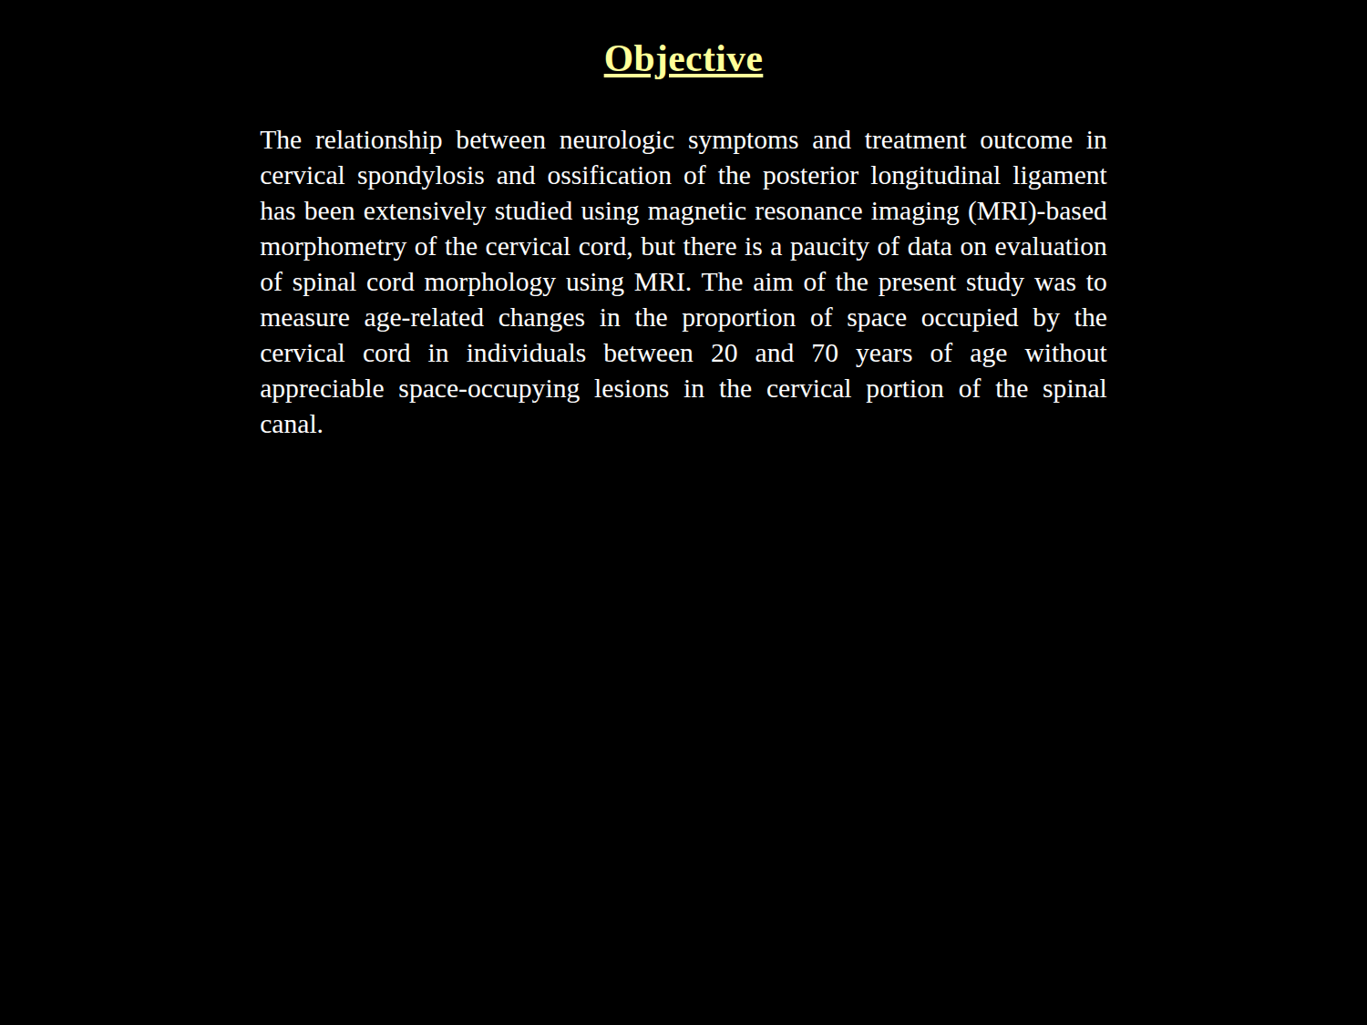Objective
The relationship between neurologic symptoms and treatment outcome in cervical spondylosis and ossification of the posterior longitudinal ligament has been extensively studied using magnetic resonance imaging (MRI)-based morphometry of the cervical cord, but there is a paucity of data on evaluation of spinal cord morphology using MRI. The aim of the present study was to measure age-related changes in the proportion of space occupied by the cervical cord in individuals between 20 and 70 years of age without appreciable space-occupying lesions in the cervical portion of the spinal canal.